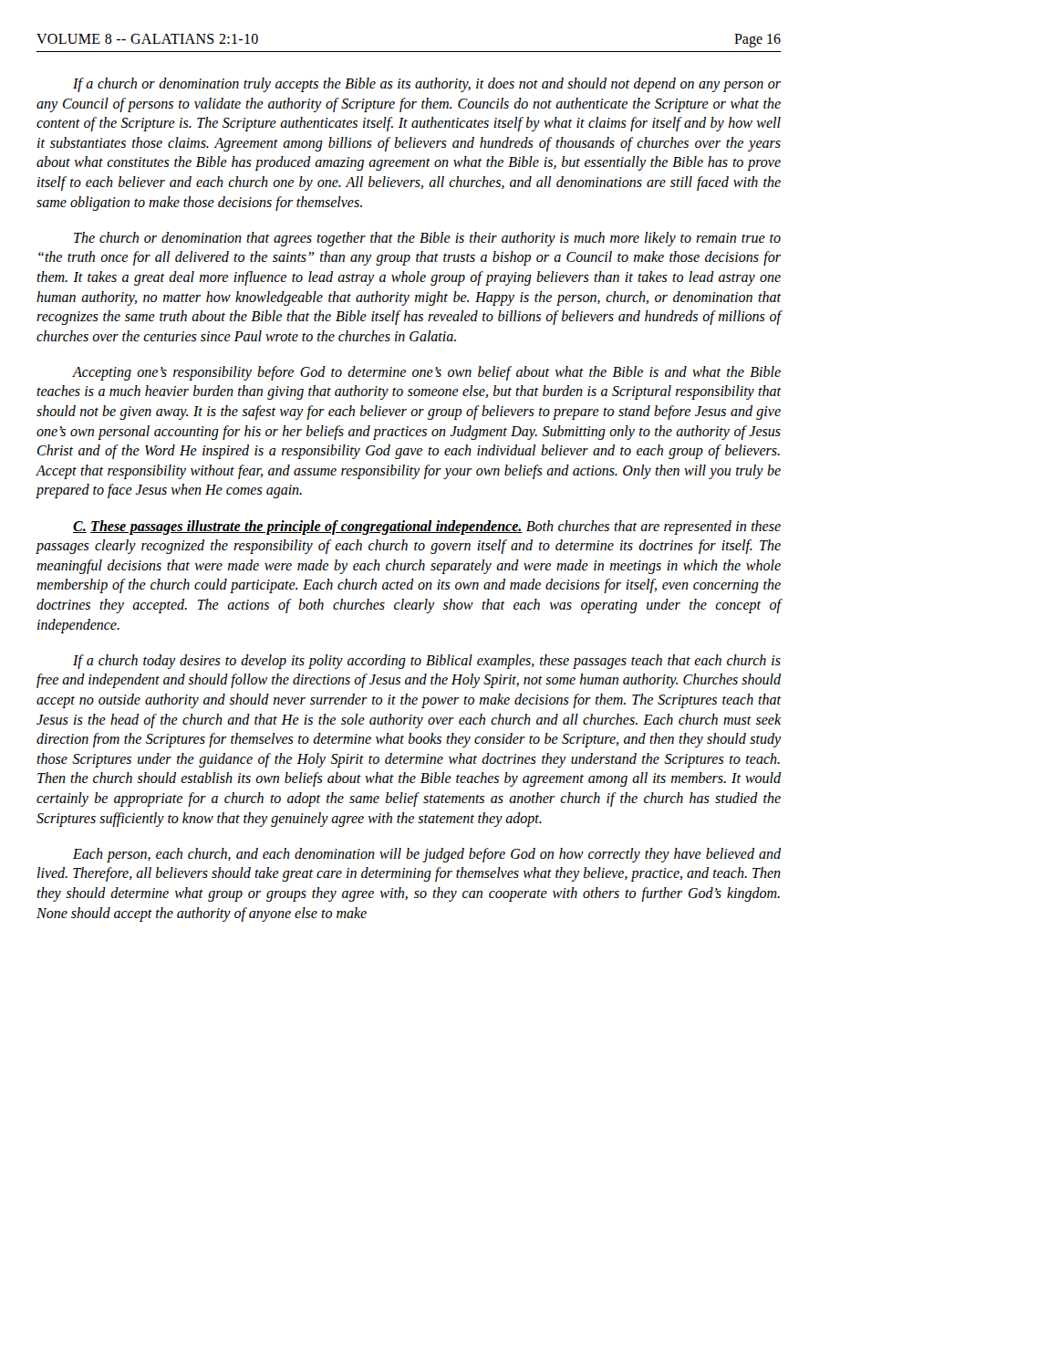VOLUME 8 -- GALATIANS 2:1-10 Page 16
If a church or denomination truly accepts the Bible as its authority, it does not and should not depend on any person or any Council of persons to validate the authority of Scripture for them. Councils do not authenticate the Scripture or what the content of the Scripture is. The Scripture authenticates itself. It authenticates itself by what it claims for itself and by how well it substantiates those claims. Agreement among billions of believers and hundreds of thousands of churches over the years about what constitutes the Bible has produced amazing agreement on what the Bible is, but essentially the Bible has to prove itself to each believer and each church one by one. All believers, all churches, and all denominations are still faced with the same obligation to make those decisions for themselves.
The church or denomination that agrees together that the Bible is their authority is much more likely to remain true to “the truth once for all delivered to the saints” than any group that trusts a bishop or a Council to make those decisions for them. It takes a great deal more influence to lead astray a whole group of praying believers than it takes to lead astray one human authority, no matter how knowledgeable that authority might be. Happy is the person, church, or denomination that recognizes the same truth about the Bible that the Bible itself has revealed to billions of believers and hundreds of millions of churches over the centuries since Paul wrote to the churches in Galatia.
Accepting one’s responsibility before God to determine one’s own belief about what the Bible is and what the Bible teaches is a much heavier burden than giving that authority to someone else, but that burden is a Scriptural responsibility that should not be given away. It is the safest way for each believer or group of believers to prepare to stand before Jesus and give one’s own personal accounting for his or her beliefs and practices on Judgment Day. Submitting only to the authority of Jesus Christ and of the Word He inspired is a responsibility God gave to each individual believer and to each group of believers. Accept that responsibility without fear, and assume responsibility for your own beliefs and actions. Only then will you truly be prepared to face Jesus when He comes again.
C. These passages illustrate the principle of congregational independence. Both churches that are represented in these passages clearly recognized the responsibility of each church to govern itself and to determine its doctrines for itself. The meaningful decisions that were made were made by each church separately and were made in meetings in which the whole membership of the church could participate. Each church acted on its own and made decisions for itself, even concerning the doctrines they accepted. The actions of both churches clearly show that each was operating under the concept of independence.
If a church today desires to develop its polity according to Biblical examples, these passages teach that each church is free and independent and should follow the directions of Jesus and the Holy Spirit, not some human authority. Churches should accept no outside authority and should never surrender to it the power to make decisions for them. The Scriptures teach that Jesus is the head of the church and that He is the sole authority over each church and all churches. Each church must seek direction from the Scriptures for themselves to determine what books they consider to be Scripture, and then they should study those Scriptures under the guidance of the Holy Spirit to determine what doctrines they understand the Scriptures to teach. Then the church should establish its own beliefs about what the Bible teaches by agreement among all its members. It would certainly be appropriate for a church to adopt the same belief statements as another church if the church has studied the Scriptures sufficiently to know that they genuinely agree with the statement they adopt.
Each person, each church, and each denomination will be judged before God on how correctly they have believed and lived. Therefore, all believers should take great care in determining for themselves what they believe, practice, and teach. Then they should determine what group or groups they agree with, so they can cooperate with others to further God’s kingdom. None should accept the authority of anyone else to make